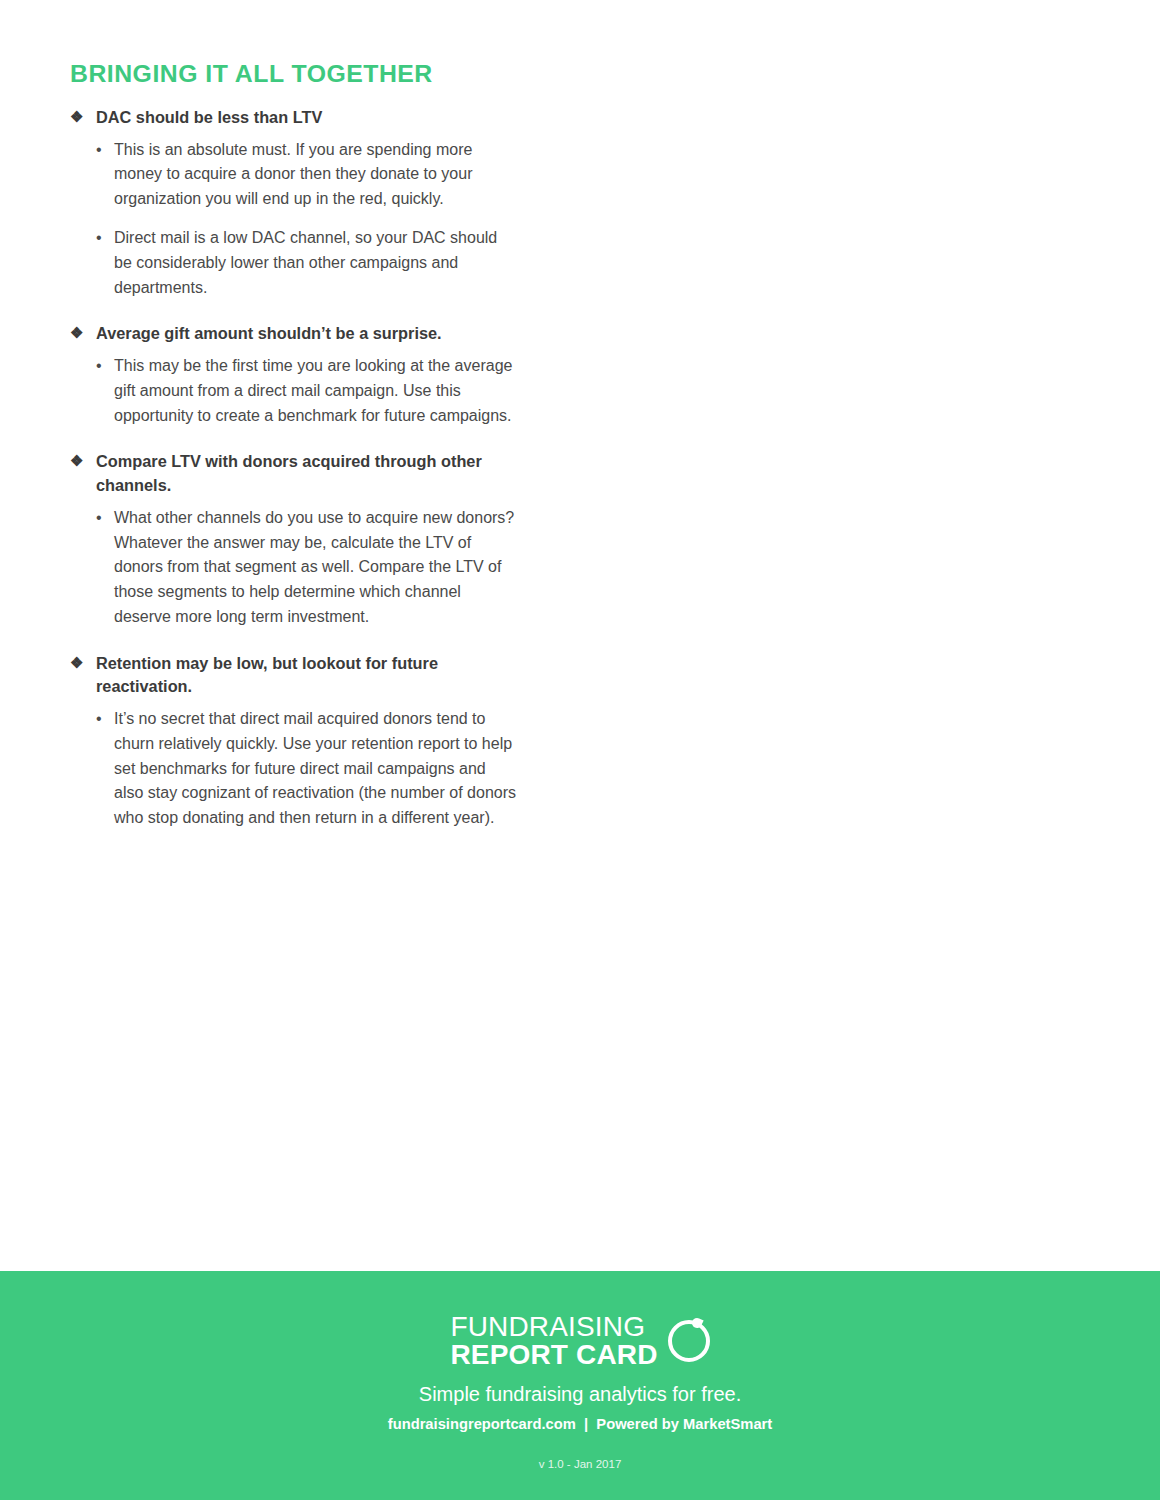BRINGING IT ALL TOGETHER
DAC should be less than LTV
This is an absolute must. If you are spending more money to acquire a donor then they donate to your organization you will end up in the red, quickly.
Direct mail is a low DAC channel, so your DAC should be considerably lower than other campaigns and departments.
Average gift amount shouldn’t be a surprise.
This may be the first time you are looking at the average gift amount from a direct mail campaign. Use this opportunity to create a benchmark for future campaigns.
Compare LTV with donors acquired through other channels.
What other channels do you use to acquire new donors? Whatever the answer may be, calculate the LTV of donors from that segment as well. Compare the LTV of those segments to help determine which channel deserve more long term investment.
Retention may be low, but lookout for future reactivation.
It’s no secret that direct mail acquired donors tend to churn relatively quickly. Use your retention report to help set benchmarks for future direct mail campaigns and also stay cognizant of reactivation (the number of donors who stop donating and then return in a different year).
FUNDRAISING REPORT CARD
Simple fundraising analytics for free.
fundraisingreportcard.com | Powered by MarketSmart
v 1.0 - Jan 2017